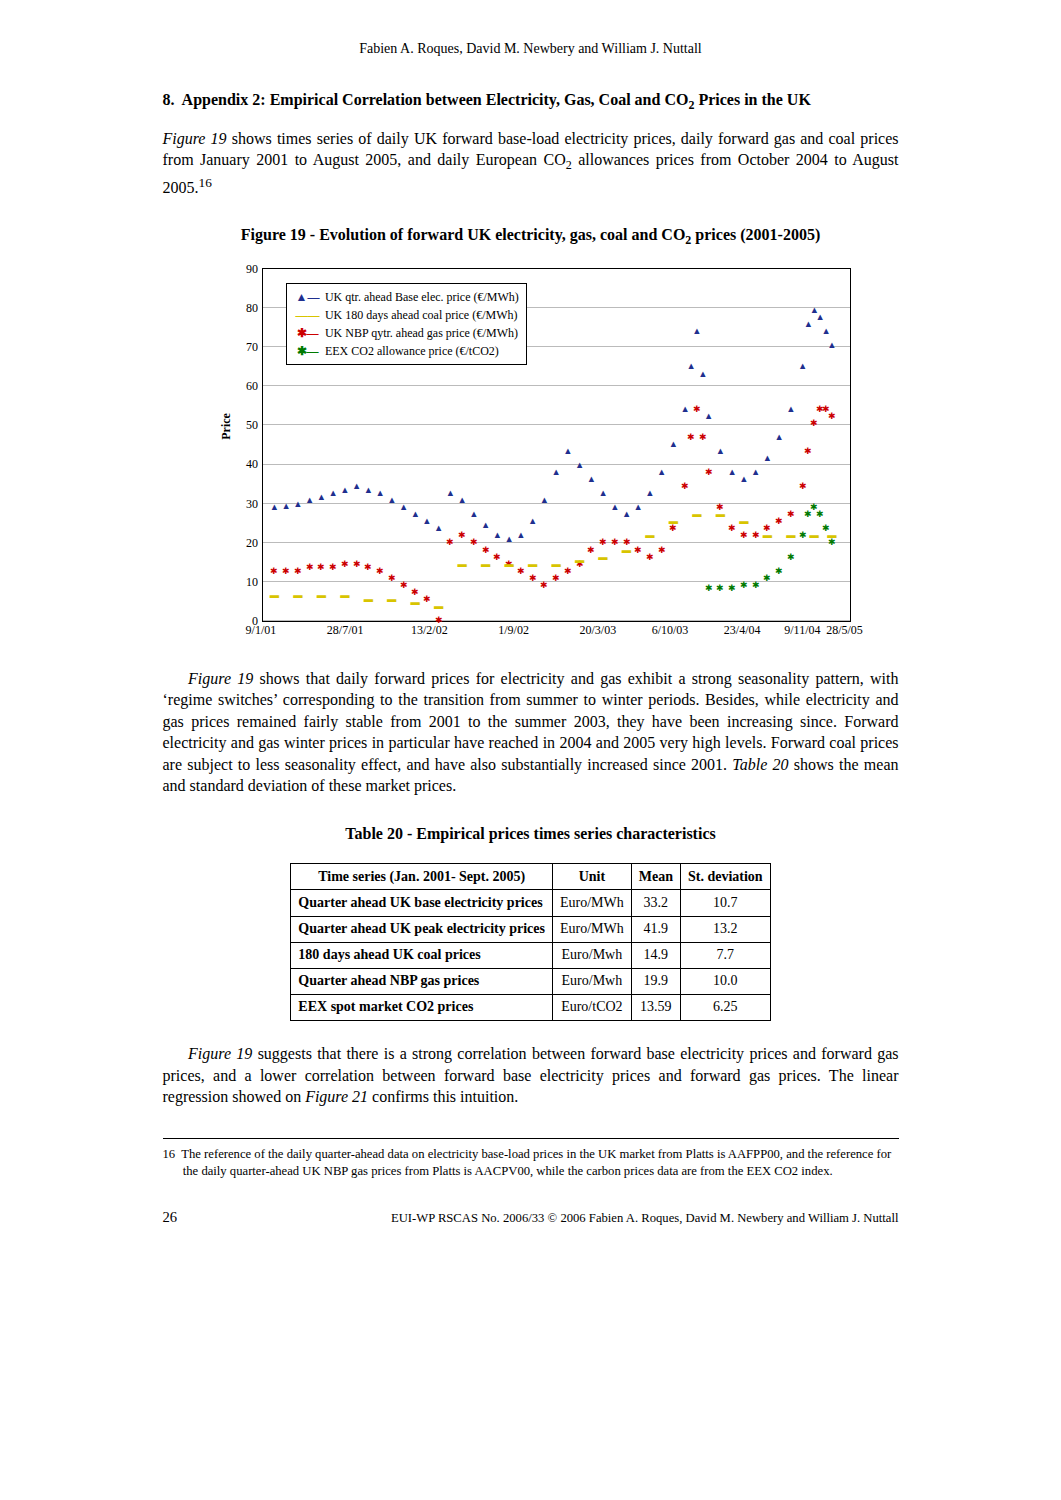Fabien A. Roques, David M. Newbery and William J. Nuttall
8. Appendix 2: Empirical Correlation between Electricity, Gas, Coal and CO2 Prices in the UK
Figure 19 shows times series of daily UK forward base-load electricity prices, daily forward gas and coal prices from January 2001 to August 2005, and daily European CO2 allowances prices from October 2004 to August 2005.16
Figure 19 - Evolution of forward UK electricity, gas, coal and CO2 prices (2001-2005)
Price
90 80 70 60 50 40 30 20 10 0
▲—UK qtr. ahead Base elec. price (€/MWh)
——UK 180 days ahead coal price (€/MWh)
✱—UK NBP qytr. ahead gas price (€/MWh)
✱—EEX CO2 allowance price (€/tCO2)
▲ ▲ ▲ ▲ ▲ ▲ ▲ ▲ ▲ ▲ ▲ ▲ ▲ ▲ ▲ ▲ ▲ ▲ ▲ ▲ ▲ ▲ ▲ ▲ ▲ ▲ ▲ ▲ ▲ ▲ ▲ ▲ ▲ ▲ ▲ ▲ ▲ ▲ ▲ ▲ ▲ ▲ ▲ ▲ ▲ ▲ ▲ ▲ ▲ ▲ ▲ ▲ ▲ ✱ ✱ ✱ ✱ ✱ ✱ ✱ ✱ ✱ ✱ ✱ ✱ ✱ ✱ ✱ ✱ ✱ ✱ ✱ ✱ ✱ ✱ ✱ ✱ ✱ ✱ ✱ ✱ ✱ ✱ ✱ ✱ ✱ ✱ ✱ ✱ ✱ ✱ ✱ ✱ ✱ ✱ ✱ ✱ ✱ ✱ ✱ ✱ ✱ ✱ ✱ ✱ ✱ ▬ ▬ ▬ ▬ ▬ ▬ ▬ ▬ ▬ ▬ ▬ ▬ ▬ ▬ ▬ ▬ ▬ ▬ ▬ ▬ ▬ ▬ ▬ ▬ ▬ ✱ ✱ ✱ ✱ ✱ ✱ ✱ ✱ ✱ ✱ ✱ ✱ ✱ ✱
9/1/01 28/7/01 13/2/02 1/9/02 20/3/03 6/10/03 23/4/04 9/11/04 28/5/05
Figure 19 shows that daily forward prices for electricity and gas exhibit a strong seasonality pattern, with ‘regime switches’ corresponding to the transition from summer to winter periods. Besides, while electricity and gas prices remained fairly stable from 2001 to the summer 2003, they have been increasing since. Forward electricity and gas winter prices in particular have reached in 2004 and 2005 very high levels. Forward coal prices are subject to less seasonality effect, and have also substantially increased since 2001. Table 20 shows the mean and standard deviation of these market prices.
Table 20 - Empirical prices times series characteristics
| Time series (Jan. 2001- Sept. 2005) | Unit | Mean | St. deviation |
| --- | --- | --- | --- |
| Quarter ahead UK base electricity prices | Euro/MWh | 33.2 | 10.7 |
| Quarter ahead UK peak electricity prices | Euro/MWh | 41.9 | 13.2 |
| 180 days ahead UK coal prices | Euro/Mwh | 14.9 | 7.7 |
| Quarter ahead NBP gas prices | Euro/Mwh | 19.9 | 10.0 |
| EEX spot market CO2 prices | Euro/tCO2 | 13.59 | 6.25 |
Figure 19 suggests that there is a strong correlation between forward base electricity prices and forward gas prices, and a lower correlation between forward base electricity prices and forward gas prices. The linear regression showed on Figure 21 confirms this intuition.
16 The reference of the daily quarter-ahead data on electricity base-load prices in the UK market from Platts is AAFPP00, and the reference for the daily quarter-ahead UK NBP gas prices from Platts is AACPV00, while the carbon prices data are from the EEX CO2 index.
26 EUI-WP RSCAS No. 2006/33 © 2006 Fabien A. Roques, David M. Newbery and William J. Nuttall